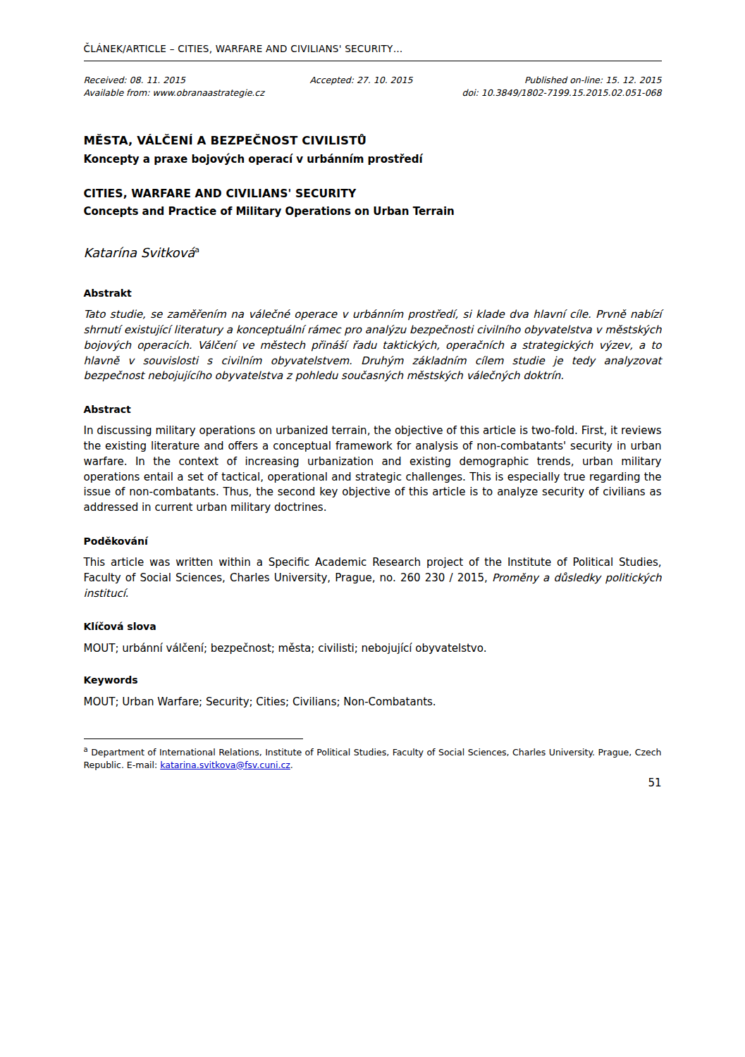ČLÁNEK/ARTICLE – CITIES, WARFARE AND CIVILIANS' SECURITY…
| Received: 08. 11. 2015 | Accepted: 27. 10. 2015 | Published on-line: 15. 12. 2015 |
| Available from: www.obranaastrategie.cz | | doi: 10.3849/1802-7199.15.2015.02.051-068 |
MĚSTA, VÁLČENÍ A BEZPEČNOST CIVILISTŮ
Koncepty a praxe bojových operací v urbánním prostředí
CITIES, WARFARE AND CIVILIANS' SECURITY
Concepts and Practice of Military Operations on Urban Terrain
Katarína Svitkováa
Abstrakt
Tato studie, se zaměřením na válečné operace v urbánním prostředí, si klade dva hlavní cíle. Prvně nabízí shrnutí existující literatury a konceptuální rámec pro analýzu bezpečnosti civilního obyvatelstva v městských bojových operacích. Válčení ve městech přináší řadu taktických, operačních a strategických výzev, a to hlavně v souvislosti s civilním obyvatelstvem. Druhým základním cílem studie je tedy analyzovat bezpečnost nebojujícího obyvatelstva z pohledu současných městských válečných doktrín.
Abstract
In discussing military operations on urbanized terrain, the objective of this article is two-fold. First, it reviews the existing literature and offers a conceptual framework for analysis of non-combatants' security in urban warfare. In the context of increasing urbanization and existing demographic trends, urban military operations entail a set of tactical, operational and strategic challenges. This is especially true regarding the issue of non-combatants. Thus, the second key objective of this article is to analyze security of civilians as addressed in current urban military doctrines.
Poděkování
This article was written within a Specific Academic Research project of the Institute of Political Studies, Faculty of Social Sciences, Charles University, Prague, no. 260 230 / 2015, Proměny a důsledky politických institucí.
Klíčová slova
MOUT; urbánní válčení; bezpečnost; města; civilisti; nebojující obyvatelstvo.
Keywords
MOUT; Urban Warfare; Security; Cities; Civilians; Non-Combatants.
a Department of International Relations, Institute of Political Studies, Faculty of Social Sciences, Charles University. Prague, Czech Republic. E-mail: katarina.svitkova@fsv.cuni.cz.
51